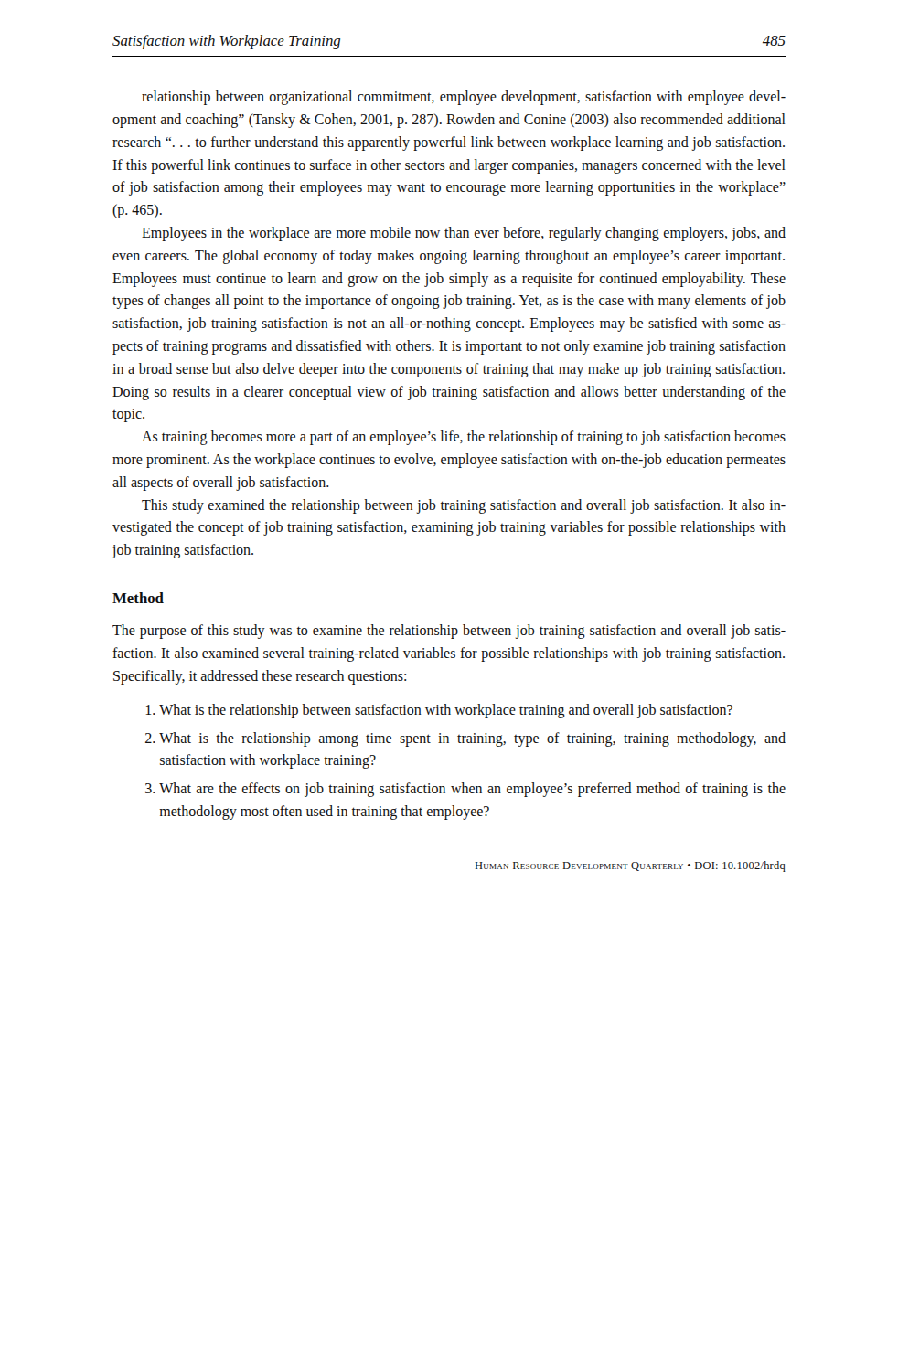Satisfaction with Workplace Training 485
relationship between organizational commitment, employee development, satisfaction with employee development and coaching” (Tansky & Cohen, 2001, p. 287). Rowden and Conine (2003) also recommended additional research “. . . to further understand this apparently powerful link between workplace learning and job satisfaction. If this powerful link continues to surface in other sectors and larger companies, managers concerned with the level of job satisfaction among their employees may want to encourage more learning opportunities in the workplace” (p. 465).
Employees in the workplace are more mobile now than ever before, regularly changing employers, jobs, and even careers. The global economy of today makes ongoing learning throughout an employee’s career important. Employees must continue to learn and grow on the job simply as a requisite for continued employability. These types of changes all point to the importance of ongoing job training. Yet, as is the case with many elements of job satisfaction, job training satisfaction is not an all-or-nothing concept. Employees may be satisfied with some aspects of training programs and dissatisfied with others. It is important to not only examine job training satisfaction in a broad sense but also delve deeper into the components of training that may make up job training satisfaction. Doing so results in a clearer conceptual view of job training satisfaction and allows better understanding of the topic.
As training becomes more a part of an employee’s life, the relationship of training to job satisfaction becomes more prominent. As the workplace continues to evolve, employee satisfaction with on-the-job education permeates all aspects of overall job satisfaction.
This study examined the relationship between job training satisfaction and overall job satisfaction. It also investigated the concept of job training satisfaction, examining job training variables for possible relationships with job training satisfaction.
Method
The purpose of this study was to examine the relationship between job training satisfaction and overall job satisfaction. It also examined several training-related variables for possible relationships with job training satisfaction. Specifically, it addressed these research questions:
What is the relationship between satisfaction with workplace training and overall job satisfaction?
What is the relationship among time spent in training, type of training, training methodology, and satisfaction with workplace training?
What are the effects on job training satisfaction when an employee’s preferred method of training is the methodology most often used in training that employee?
Human Resource Development Quarterly • DOI: 10.1002/hrdq